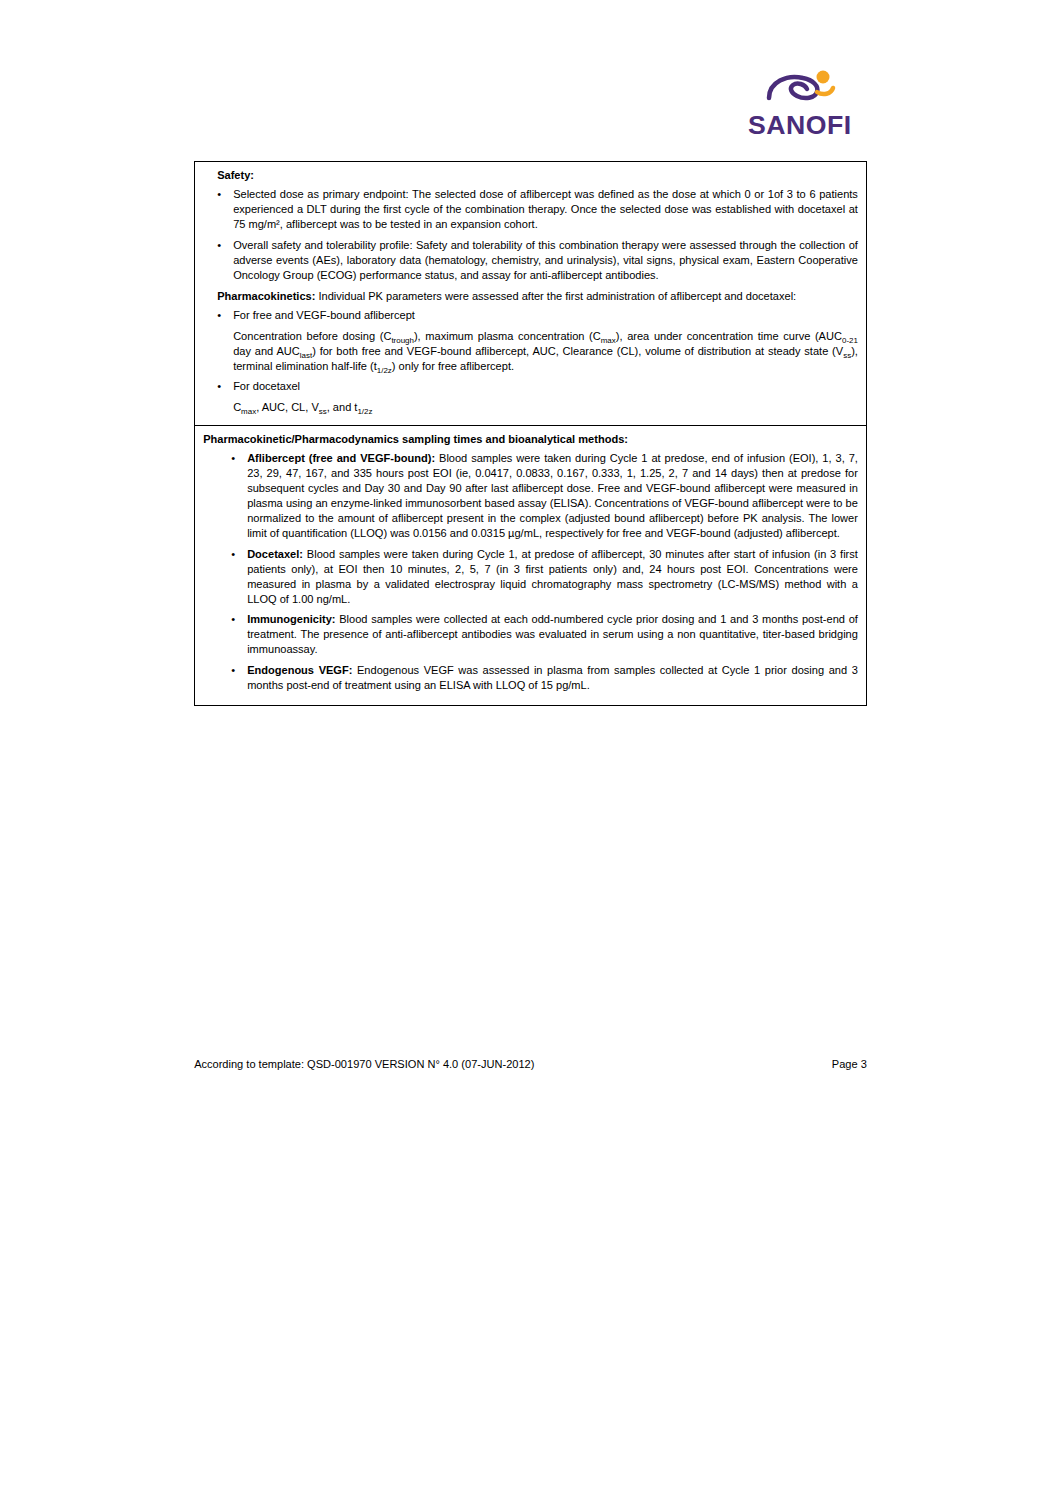SANOFI
Safety:
Selected dose as primary endpoint: The selected dose of aflibercept was defined as the dose at which 0 or 1of 3 to 6 patients experienced a DLT during the first cycle of the combination therapy. Once the selected dose was established with docetaxel at 75 mg/m², aflibercept was to be tested in an expansion cohort.
Overall safety and tolerability profile: Safety and tolerability of this combination therapy were assessed through the collection of adverse events (AEs), laboratory data (hematology, chemistry, and urinalysis), vital signs, physical exam, Eastern Cooperative Oncology Group (ECOG) performance status, and assay for anti-aflibercept antibodies.
Pharmacokinetics: Individual PK parameters were assessed after the first administration of aflibercept and docetaxel:
For free and VEGF-bound aflibercept
Concentration before dosing (Ctrough), maximum plasma concentration (Cmax), area under concentration time curve (AUC0-21 day and AUClast) for both free and VEGF-bound aflibercept, AUC, Clearance (CL), volume of distribution at steady state (Vss), terminal elimination half-life (t1/2z) only for free aflibercept.
For docetaxel
Cmax, AUC, CL, Vss, and t1/2z
Pharmacokinetic/Pharmacodynamics sampling times and bioanalytical methods:
Aflibercept (free and VEGF-bound): Blood samples were taken during Cycle 1 at predose, end of infusion (EOI), 1, 3, 7, 23, 29, 47, 167, and 335 hours post EOI (ie, 0.0417, 0.0833, 0.167, 0.333, 1, 1.25, 2, 7 and 14 days) then at predose for subsequent cycles and Day 30 and Day 90 after last aflibercept dose. Free and VEGF-bound aflibercept were measured in plasma using an enzyme-linked immunosorbent based assay (ELISA). Concentrations of VEGF-bound aflibercept were to be normalized to the amount of aflibercept present in the complex (adjusted bound aflibercept) before PK analysis. The lower limit of quantification (LLOQ) was 0.0156 and 0.0315 µg/mL, respectively for free and VEGF-bound (adjusted) aflibercept.
Docetaxel: Blood samples were taken during Cycle 1, at predose of aflibercept, 30 minutes after start of infusion (in 3 first patients only), at EOI then 10 minutes, 2, 5, 7 (in 3 first patients only) and, 24 hours post EOI. Concentrations were measured in plasma by a validated electrospray liquid chromatography mass spectrometry (LC-MS/MS) method with a LLOQ of 1.00 ng/mL.
Immunogenicity: Blood samples were collected at each odd-numbered cycle prior dosing and 1 and 3 months post-end of treatment. The presence of anti-aflibercept antibodies was evaluated in serum using a non quantitative, titer-based bridging immunoassay.
Endogenous VEGF: Endogenous VEGF was assessed in plasma from samples collected at Cycle 1 prior dosing and 3 months post-end of treatment using an ELISA with LLOQ of 15 pg/mL.
According to template: QSD-001970 VERSION N° 4.0 (07-JUN-2012) Page 3